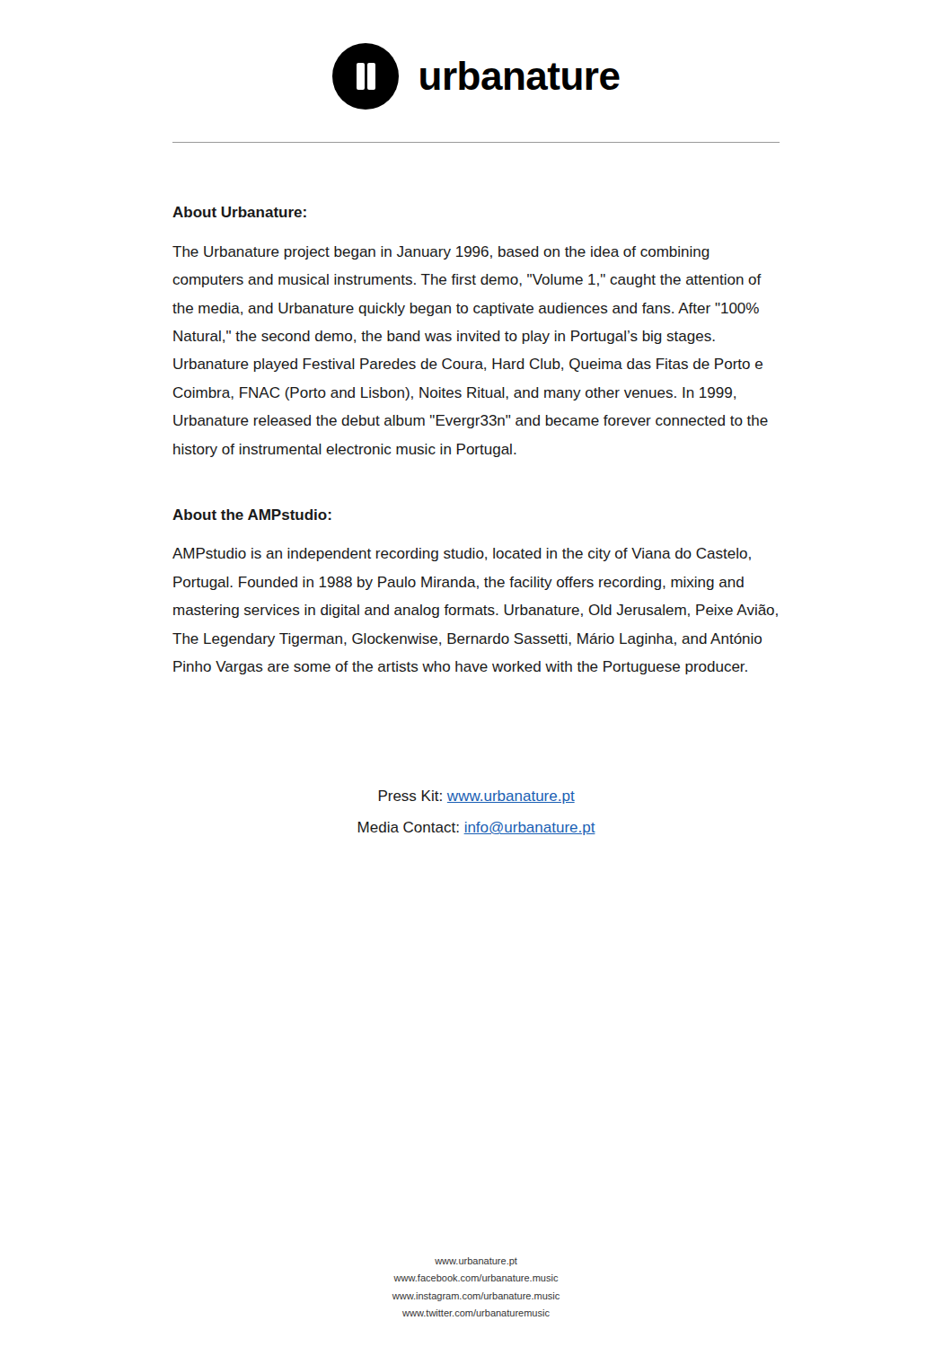urbanature
About Urbanature:
The Urbanature project began in January 1996, based on the idea of combining computers and musical instruments. The first demo, "Volume 1," caught the attention of the media, and Urbanature quickly began to captivate audiences and fans. After "100% Natural," the second demo, the band was invited to play in Portugal’s big stages. Urbanature played Festival Paredes de Coura, Hard Club, Queima das Fitas de Porto e Coimbra, FNAC (Porto and Lisbon), Noites Ritual, and many other venues. In 1999, Urbanature released the debut album "Evergr33n" and became forever connected to the history of instrumental electronic music in Portugal.
About the AMPstudio:
AMPstudio is an independent recording studio, located in the city of Viana do Castelo, Portugal. Founded in 1988 by Paulo Miranda, the facility offers recording, mixing and mastering services in digital and analog formats. Urbanature, Old Jerusalem, Peixe Avião, The Legendary Tigerman, Glockenwise, Bernardo Sassetti, Mário Laginha, and António Pinho Vargas are some of the artists who have worked with the Portuguese producer.
Press Kit: www.urbanature.pt
Media Contact: info@urbanature.pt
www.urbanature.pt
www.facebook.com/urbanature.music
www.instagram.com/urbanature.music
www.twitter.com/urbanaturemusic